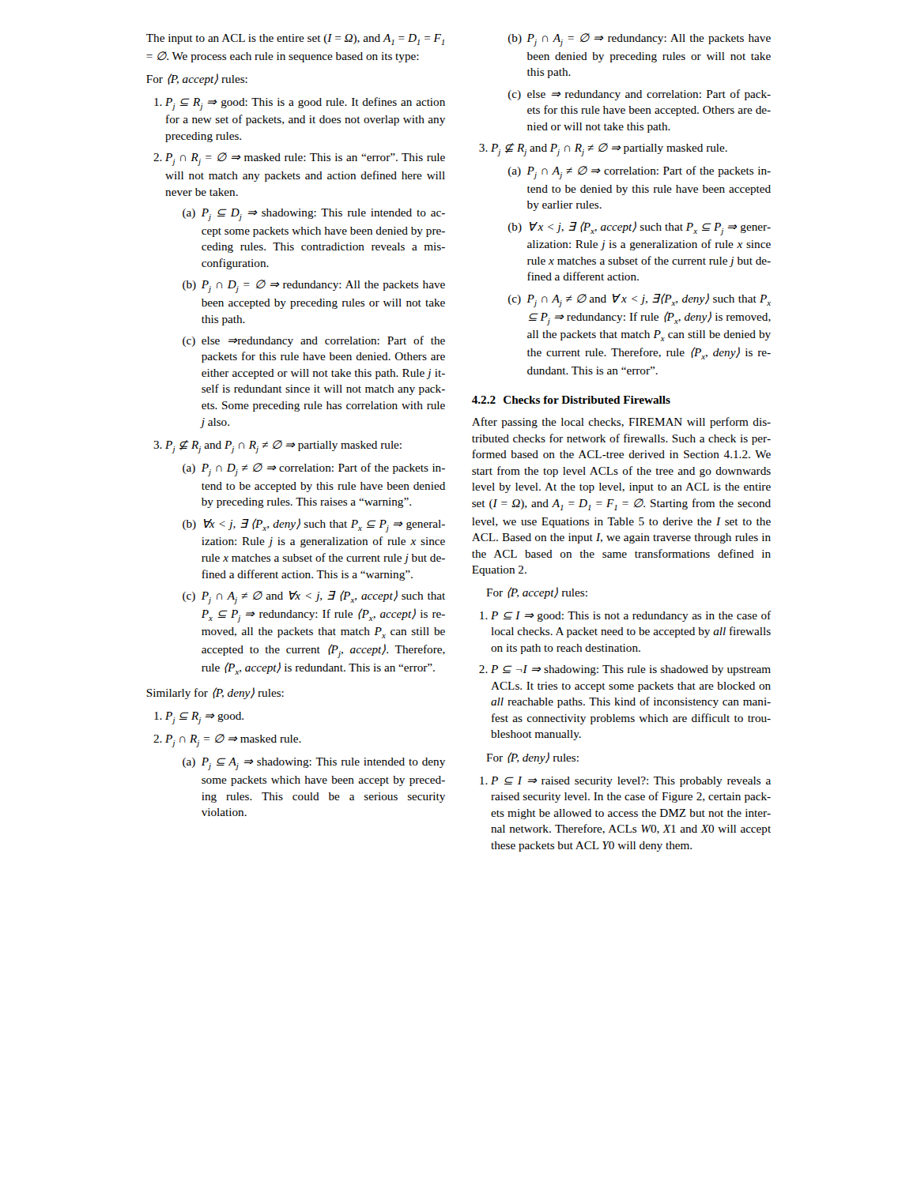The input to an ACL is the entire set (I = Ω), and A1 = D1 = F1 = ∅. We process each rule in sequence based on its type:
For ⟨P, accept⟩ rules:
Pj ⊆ Rj ⇒ good: This is a good rule. It defines an action for a new set of packets, and it does not overlap with any preceding rules.
Pj ∩ Rj = ∅ ⇒ masked rule: This is an “error”. This rule will not match any packets and action defined here will never be taken.
Pj ⊆ Dj ⇒ shadowing: This rule intended to accept some packets which have been denied by preceding rules. This contradiction reveals a mis-configuration.
Pj ∩ Dj = ∅ ⇒ redundancy: All the packets have been accepted by preceding rules or will not take this path.
else ⇒redundancy and correlation: Part of the packets for this rule have been denied. Others are either accepted or will not take this path. Rule j itself is redundant since it will not match any packets. Some preceding rule has correlation with rule j also.
Pj ⊈ Rj and Pj ∩ Rj ≠ ∅ ⇒ partially masked rule:
Pj ∩ Dj ≠ ∅ ⇒ correlation: Part of the packets intend to be accepted by this rule have been denied by preceding rules. This raises a “warning”.
∀x < j, ∃ ⟨Px, deny⟩ such that Px ⊆ Pj ⇒ generalization: Rule j is a generalization of rule x since rule x matches a subset of the current rule j but defined a different action. This is a “warning”.
Pj ∩ Aj ≠ ∅ and ∀x < j, ∃ ⟨Px, accept⟩ such that Px ⊆ Pj ⇒ redundancy: If rule ⟨Px, accept⟩ is removed, all the packets that match Px can still be accepted to the current ⟨Pj, accept⟩. Therefore, rule ⟨Px, accept⟩ is redundant. This is an “error”.
Similarly for ⟨P, deny⟩ rules:
Pj ⊆ Rj ⇒ good.
Pj ∩ Rj = ∅ ⇒ masked rule.
Pj ⊆ Aj ⇒ shadowing: This rule intended to deny some packets which have been accept by preceding rules. This could be a serious security violation.
Pj ∩ Aj = ∅ ⇒ redundancy: All the packets have been denied by preceding rules or will not take this path.
else ⇒ redundancy and correlation: Part of packets for this rule have been accepted. Others are denied or will not take this path.
Pj ⊈ Rj and Pj ∩ Rj ≠ ∅ ⇒ partially masked rule.
Pj ∩ Aj ≠ ∅ ⇒ correlation: Part of the packets intend to be denied by this rule have been accepted by earlier rules.
∀ x < j, ∃ ⟨Px, accept⟩ such that Px ⊆ Pj ⇒ generalization: Rule j is a generalization of rule x since rule x matches a subset of the current rule j but defined a different action.
Pj ∩ Aj ≠ ∅ and ∀ x < j, ∃⟨Px, deny⟩ such that Px ⊆ Pj ⇒ redundancy: If rule ⟨Px, deny⟩ is removed, all the packets that match Px can still be denied by the current rule. Therefore, rule ⟨Px, deny⟩ is redundant. This is an “error”.
4.2.2 Checks for Distributed Firewalls
After passing the local checks, FIREMAN will perform distributed checks for network of firewalls. Such a check is performed based on the ACL-tree derived in Section 4.1.2. We start from the top level ACLs of the tree and go downwards level by level. At the top level, input to an ACL is the entire set (I = Ω), and A1 = D1 = F1 = ∅. Starting from the second level, we use Equations in Table 5 to derive the I set to the ACL. Based on the input I, we again traverse through rules in the ACL based on the same transformations defined in Equation 2.
For ⟨P, accept⟩ rules:
P ⊆ I ⇒ good: This is not a redundancy as in the case of local checks. A packet need to be accepted by all firewalls on its path to reach destination.
P ⊆ ¬I ⇒ shadowing: This rule is shadowed by upstream ACLs. It tries to accept some packets that are blocked on all reachable paths. This kind of inconsistency can manifest as connectivity problems which are difficult to troubleshoot manually.
For ⟨P, deny⟩ rules:
P ⊆ I ⇒ raised security level?: This probably reveals a raised security level. In the case of Figure 2, certain packets might be allowed to access the DMZ but not the internal network. Therefore, ACLs W0, X1 and X0 will accept these packets but ACL Y0 will deny them.